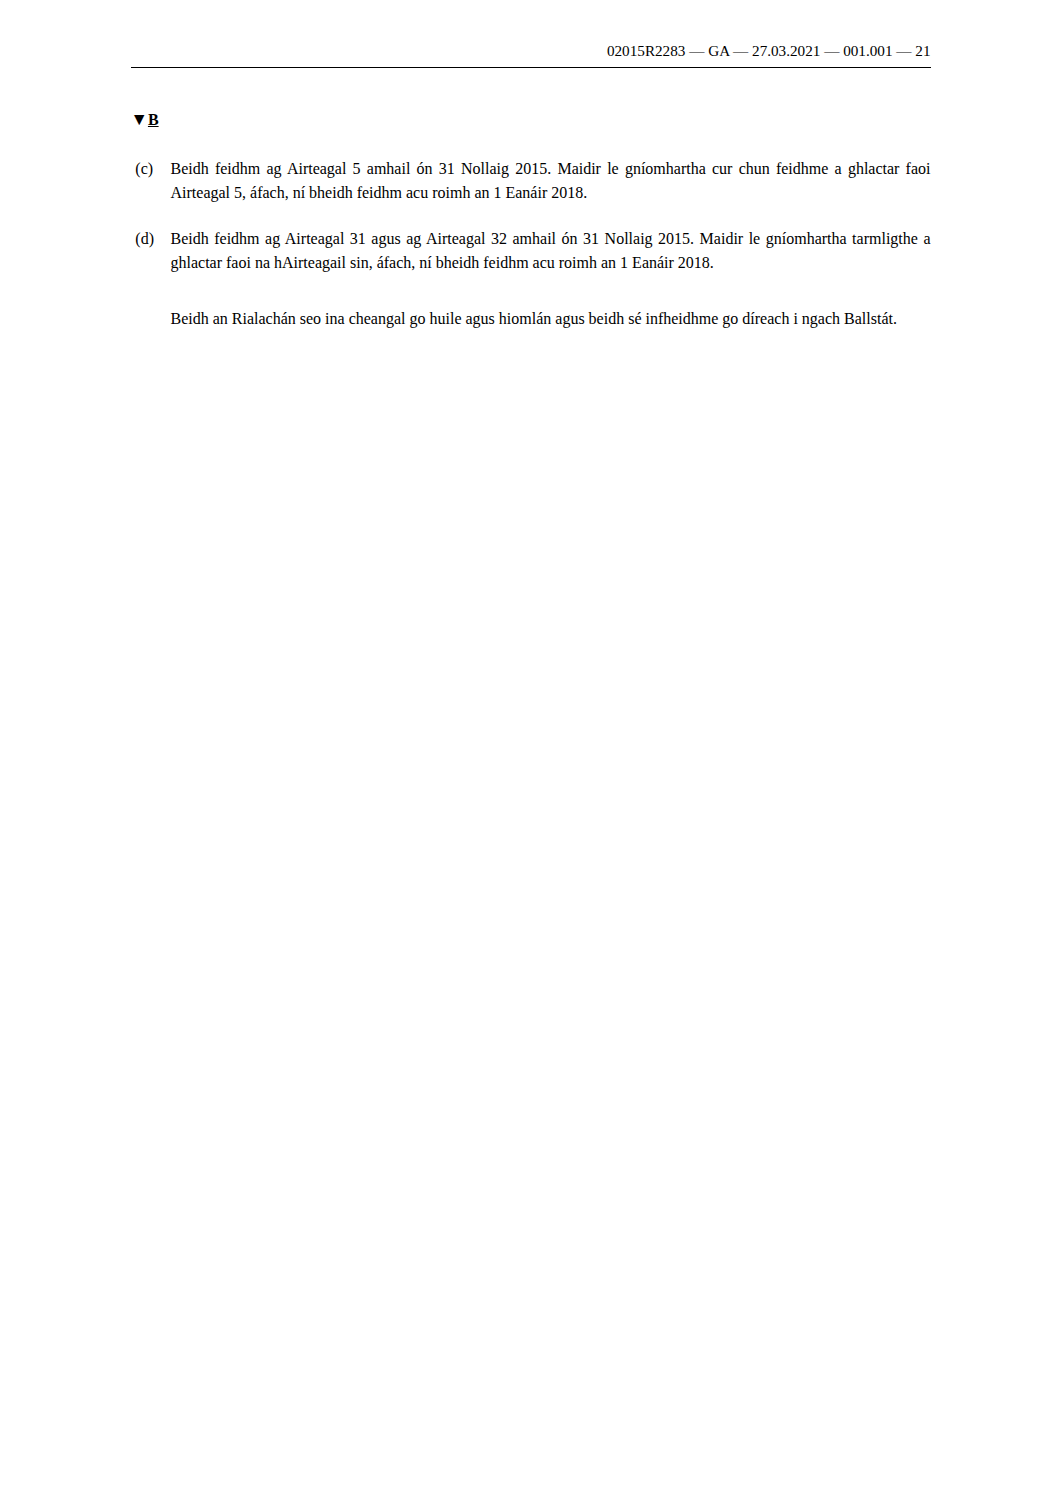02015R2283 — GA — 27.03.2021 — 001.001 — 21
▼B
(c) Beidh feidhm ag Airteagal 5 amhail ón 31 Nollaig 2015. Maidir le gníomhartha cur chun feidhme a ghlactar faoi Airteagal 5, áfach, ní bheidh feidhm acu roimh an 1 Eanáir 2018.
(d) Beidh feidhm ag Airteagal 31 agus ag Airteagal 32 amhail ón 31 Nollaig 2015. Maidir le gníomhartha tarmligthe a ghlactar faoi na hAirteagail sin, áfach, ní bheidh feidhm acu roimh an 1 Eanáir 2018.
Beidh an Rialachán seo ina cheangal go huile agus hiomlán agus beidh sé infheidhme go díreach i ngach Ballstát.